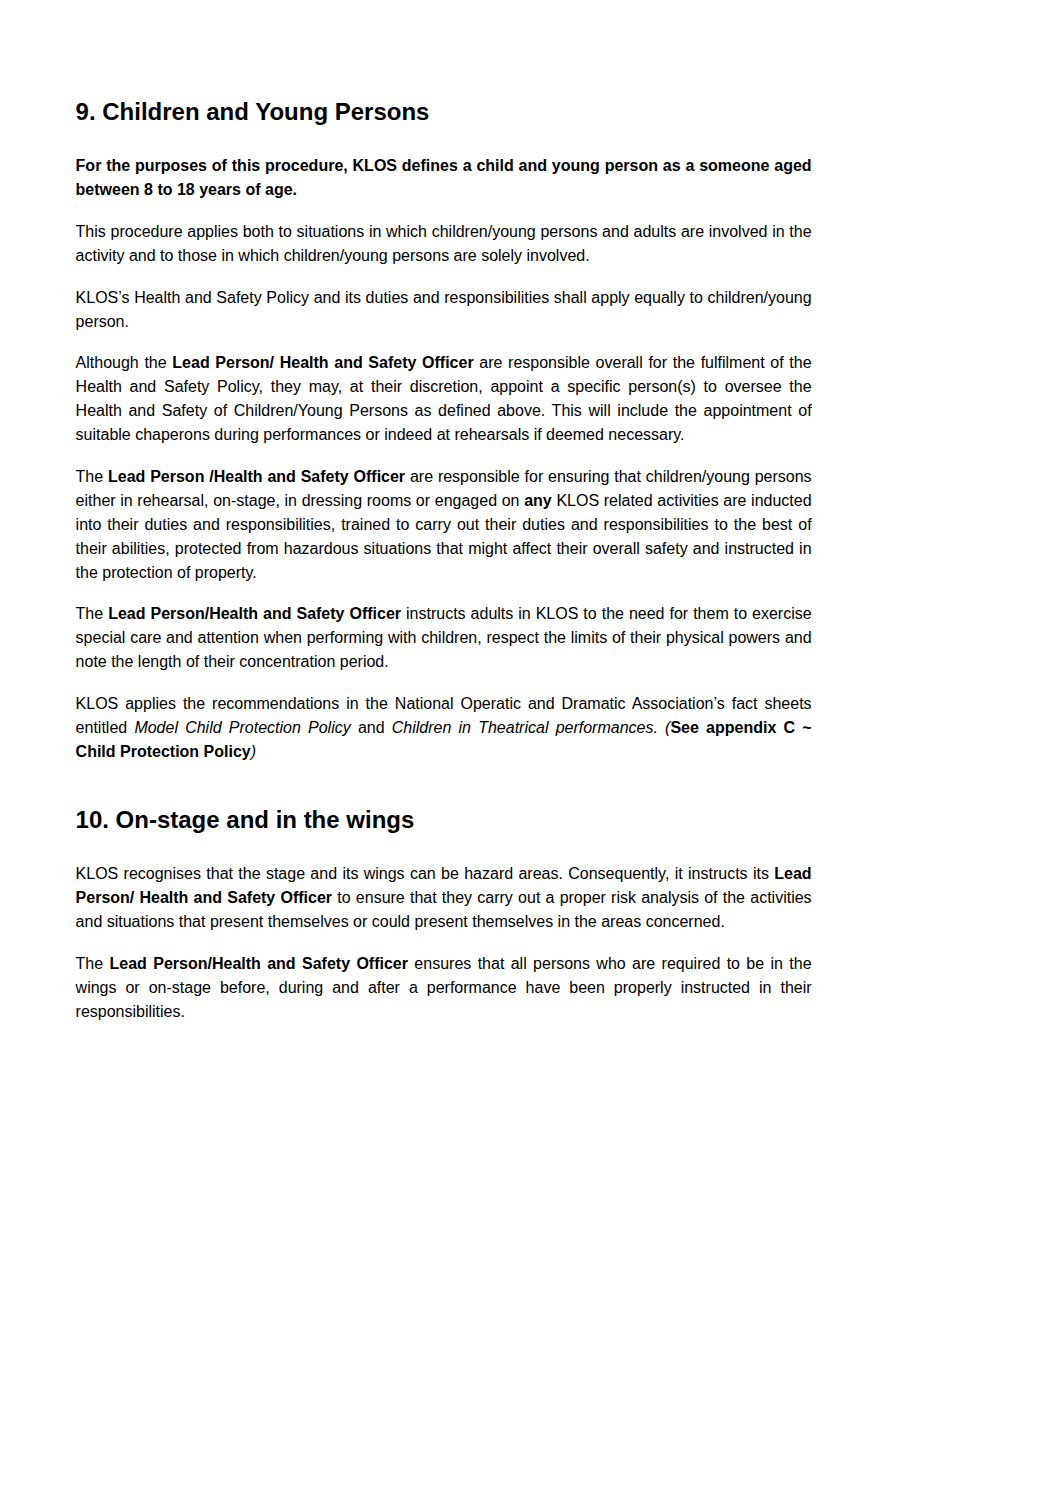9. Children and Young Persons
For the purposes of this procedure, KLOS defines a child and young person as a someone aged between 8 to 18 years of age.
This procedure applies both to situations in which children/young persons and adults are involved in the activity and to those in which children/young persons are solely involved.
KLOS’s Health and Safety Policy and its duties and responsibilities shall apply equally to children/young person.
Although the Lead Person/ Health and Safety Officer are responsible overall for the fulfilment of the Health and Safety Policy, they may, at their discretion, appoint a specific person(s) to oversee the Health and Safety of Children/Young Persons as defined above. This will include the appointment of suitable chaperons during performances or indeed at rehearsals if deemed necessary.
The Lead Person /Health and Safety Officer are responsible for ensuring that children/young persons either in rehearsal, on-stage, in dressing rooms or engaged on any KLOS related activities are inducted into their duties and responsibilities, trained to carry out their duties and responsibilities to the best of their abilities, protected from hazardous situations that might affect their overall safety and instructed in the protection of property.
The Lead Person/Health and Safety Officer instructs adults in KLOS to the need for them to exercise special care and attention when performing with children, respect the limits of their physical powers and note the length of their concentration period.
KLOS applies the recommendations in the National Operatic and Dramatic Association’s fact sheets entitled Model Child Protection Policy and Children in Theatrical performances. (See appendix C ~ Child Protection Policy)
10. On-stage and in the wings
KLOS recognises that the stage and its wings can be hazard areas. Consequently, it instructs its Lead Person/ Health and Safety Officer to ensure that they carry out a proper risk analysis of the activities and situations that present themselves or could present themselves in the areas concerned.
The Lead Person/Health and Safety Officer ensures that all persons who are required to be in the wings or on-stage before, during and after a performance have been properly instructed in their responsibilities.